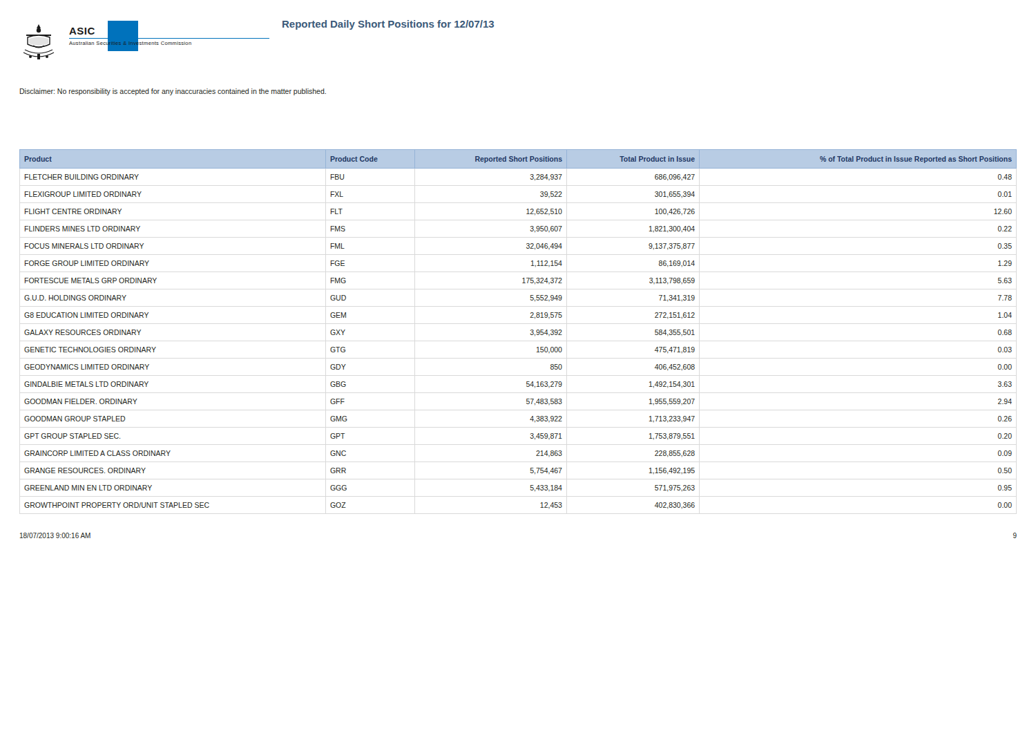ASIC
Australian Securities & Investments Commission
Reported Daily Short Positions for 12/07/13
Disclaimer: No responsibility is accepted for any inaccuracies contained in the matter published.
| Product | Product Code | Reported Short Positions | Total Product in Issue | % of Total Product in Issue Reported as Short Positions |
| --- | --- | --- | --- | --- |
| FLETCHER BUILDING ORDINARY | FBU | 3,284,937 | 686,096,427 | 0.48 |
| FLEXIGROUP LIMITED ORDINARY | FXL | 39,522 | 301,655,394 | 0.01 |
| FLIGHT CENTRE ORDINARY | FLT | 12,652,510 | 100,426,726 | 12.60 |
| FLINDERS MINES LTD ORDINARY | FMS | 3,950,607 | 1,821,300,404 | 0.22 |
| FOCUS MINERALS LTD ORDINARY | FML | 32,046,494 | 9,137,375,877 | 0.35 |
| FORGE GROUP LIMITED ORDINARY | FGE | 1,112,154 | 86,169,014 | 1.29 |
| FORTESCUE METALS GRP ORDINARY | FMG | 175,324,372 | 3,113,798,659 | 5.63 |
| G.U.D. HOLDINGS ORDINARY | GUD | 5,552,949 | 71,341,319 | 7.78 |
| G8 EDUCATION LIMITED ORDINARY | GEM | 2,819,575 | 272,151,612 | 1.04 |
| GALAXY RESOURCES ORDINARY | GXY | 3,954,392 | 584,355,501 | 0.68 |
| GENETIC TECHNOLOGIES ORDINARY | GTG | 150,000 | 475,471,819 | 0.03 |
| GEODYNAMICS LIMITED ORDINARY | GDY | 850 | 406,452,608 | 0.00 |
| GINDALBIE METALS LTD ORDINARY | GBG | 54,163,279 | 1,492,154,301 | 3.63 |
| GOODMAN FIELDER. ORDINARY | GFF | 57,483,583 | 1,955,559,207 | 2.94 |
| GOODMAN GROUP STAPLED | GMG | 4,383,922 | 1,713,233,947 | 0.26 |
| GPT GROUP STAPLED SEC. | GPT | 3,459,871 | 1,753,879,551 | 0.20 |
| GRAINCORP LIMITED A CLASS ORDINARY | GNC | 214,863 | 228,855,628 | 0.09 |
| GRANGE RESOURCES. ORDINARY | GRR | 5,754,467 | 1,156,492,195 | 0.50 |
| GREENLAND MIN EN LTD ORDINARY | GGG | 5,433,184 | 571,975,263 | 0.95 |
| GROWTHPOINT PROPERTY ORD/UNIT STAPLED SEC | GOZ | 12,453 | 402,830,366 | 0.00 |
18/07/2013 9:00:16 AM 9